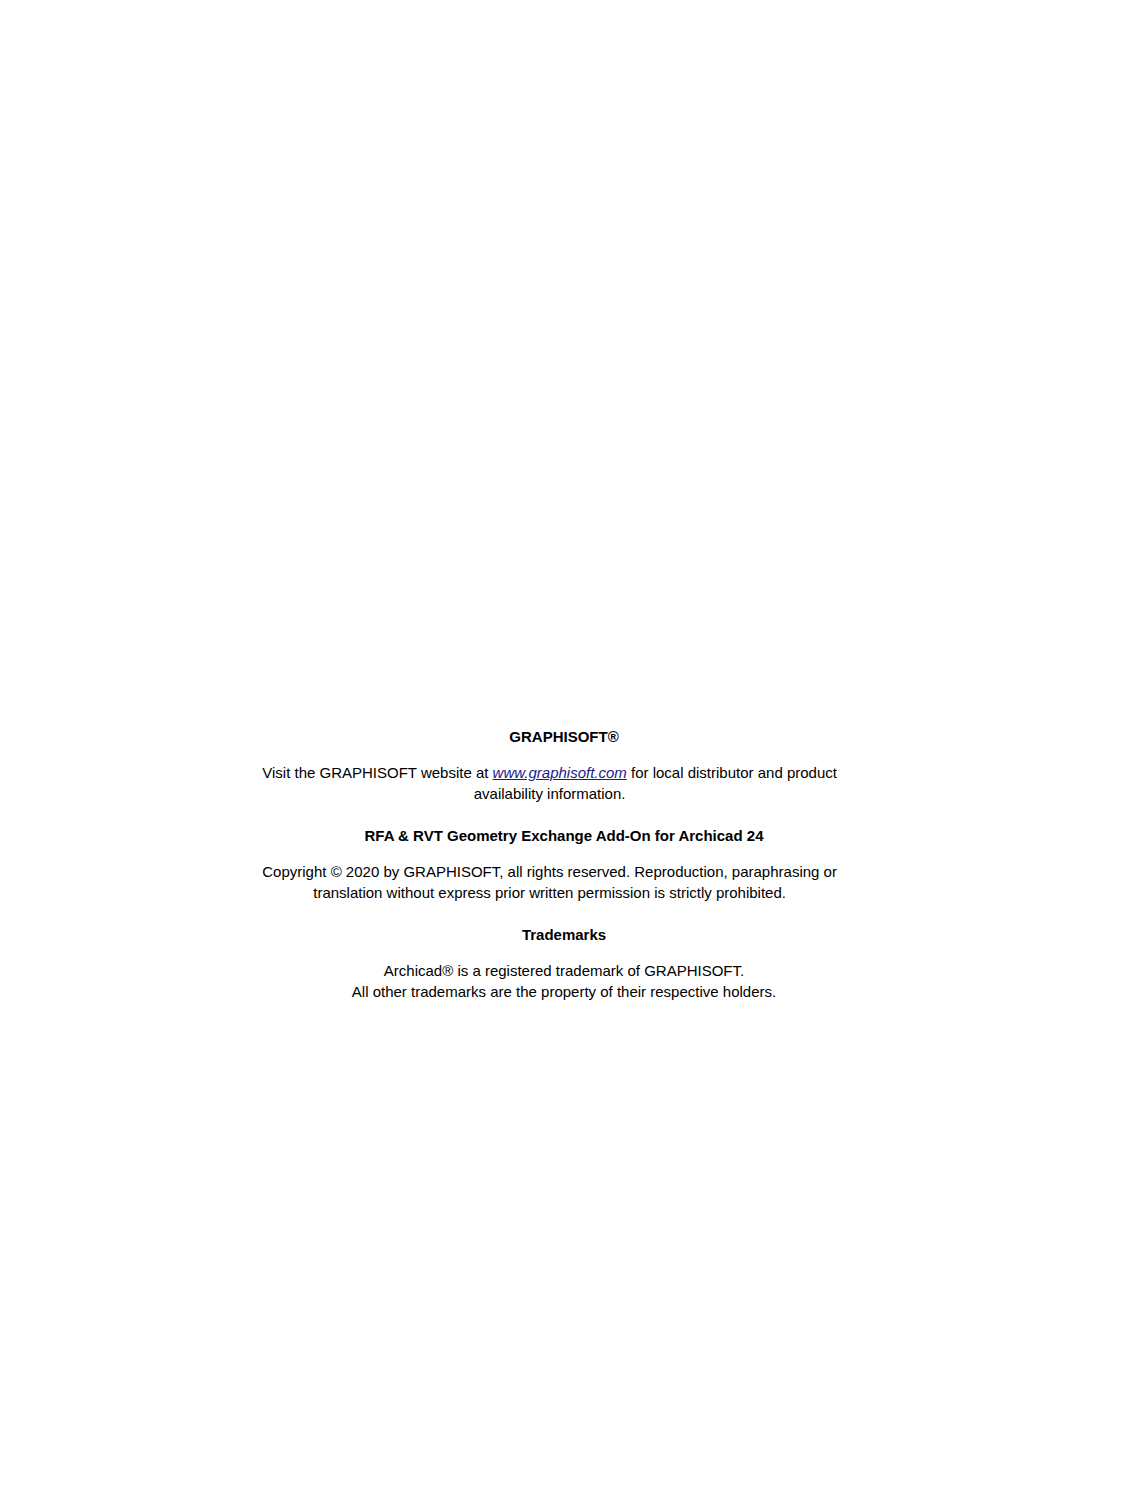GRAPHISOFT®
Visit the GRAPHISOFT website at www.graphisoft.com for local distributor and product availability information.
RFA & RVT Geometry Exchange Add-On for Archicad 24
Copyright © 2020 by GRAPHISOFT, all rights reserved. Reproduction, paraphrasing or translation without express prior written permission is strictly prohibited.
Trademarks
Archicad® is a registered trademark of GRAPHISOFT.
All other trademarks are the property of their respective holders.